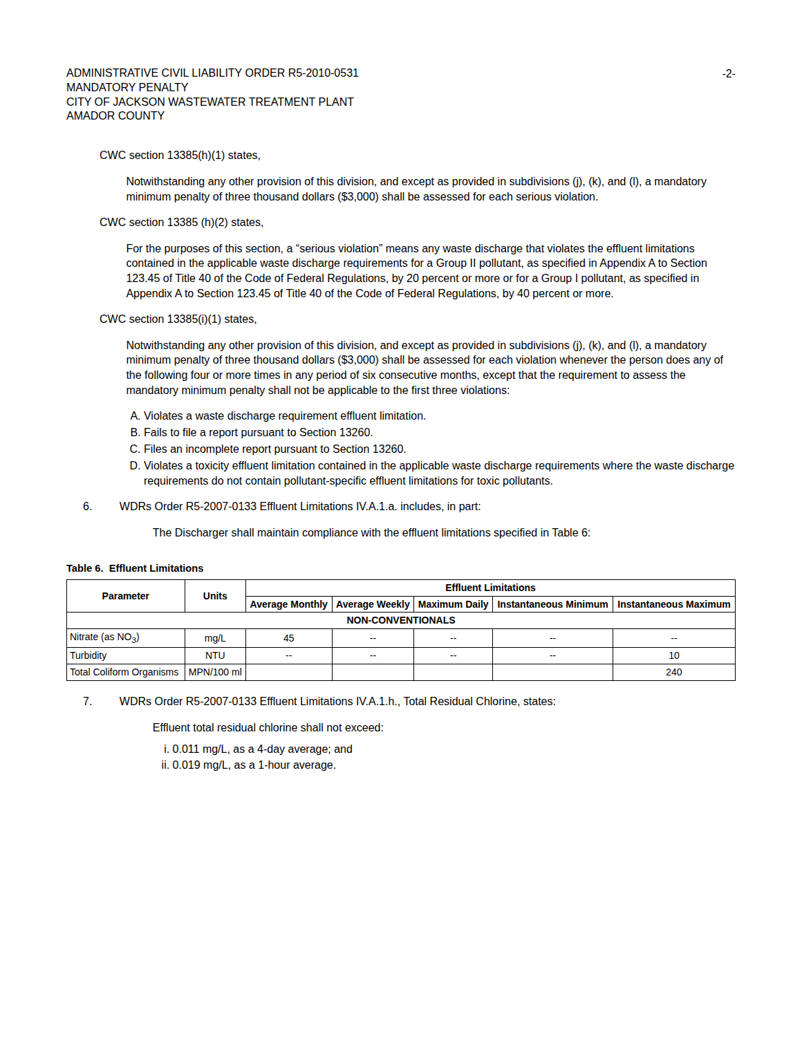-2-
Administrative Civil Liability Order R5-2010-0531
Mandatory Penalty
City of Jackson Wastewater Treatment Plant
Amador County
CWC section 13385(h)(1) states,
Notwithstanding any other provision of this division, and except as provided in subdivisions (j), (k), and (l), a mandatory minimum penalty of three thousand dollars ($3,000) shall be assessed for each serious violation.
CWC section 13385 (h)(2) states,
For the purposes of this section, a “serious violation” means any waste discharge that violates the effluent limitations contained in the applicable waste discharge requirements for a Group II pollutant, as specified in Appendix A to Section 123.45 of Title 40 of the Code of Federal Regulations, by 20 percent or more or for a Group I pollutant, as specified in Appendix A to Section 123.45 of Title 40 of the Code of Federal Regulations, by 40 percent or more.
CWC section 13385(i)(1) states,
Notwithstanding any other provision of this division, and except as provided in subdivisions (j), (k), and (l), a mandatory minimum penalty of three thousand dollars ($3,000) shall be assessed for each violation whenever the person does any of the following four or more times in any period of six consecutive months, except that the requirement to assess the mandatory minimum penalty shall not be applicable to the first three violations:
Violates a waste discharge requirement effluent limitation.
Fails to file a report pursuant to Section 13260.
Files an incomplete report pursuant to Section 13260.
Violates a toxicity effluent limitation contained in the applicable waste discharge requirements where the waste discharge requirements do not contain pollutant-specific effluent limitations for toxic pollutants.
6.
WDRs Order R5-2007-0133 Effluent Limitations IV.A.1.a. includes, in part:
The Discharger shall maintain compliance with the effluent limitations specified in Table 6:
Table 6. Effluent Limitations
| Parameter | Units | Effluent Limitations |
| --- | --- | --- |
| Average Monthly | Average Weekly | Maximum Daily | Instantaneous Minimum | Instantaneous Maximum |
| NON-CONVENTIONALS |
| Nitrate (as NO 3 ) | mg/L | 45 | -- | -- | -- | -- |
| Turbidity | NTU | -- | -- | -- | -- | 10 |
| Total Coliform Organisms | MPN/100 ml | | | | | 240 |
7.
WDRs Order R5-2007-0133 Effluent Limitations IV.A.1.h., Total Residual Chlorine, states:
Effluent total residual chlorine shall not exceed:
0.011 mg/L, as a 4-day average; and
0.019 mg/L, as a 1-hour average.